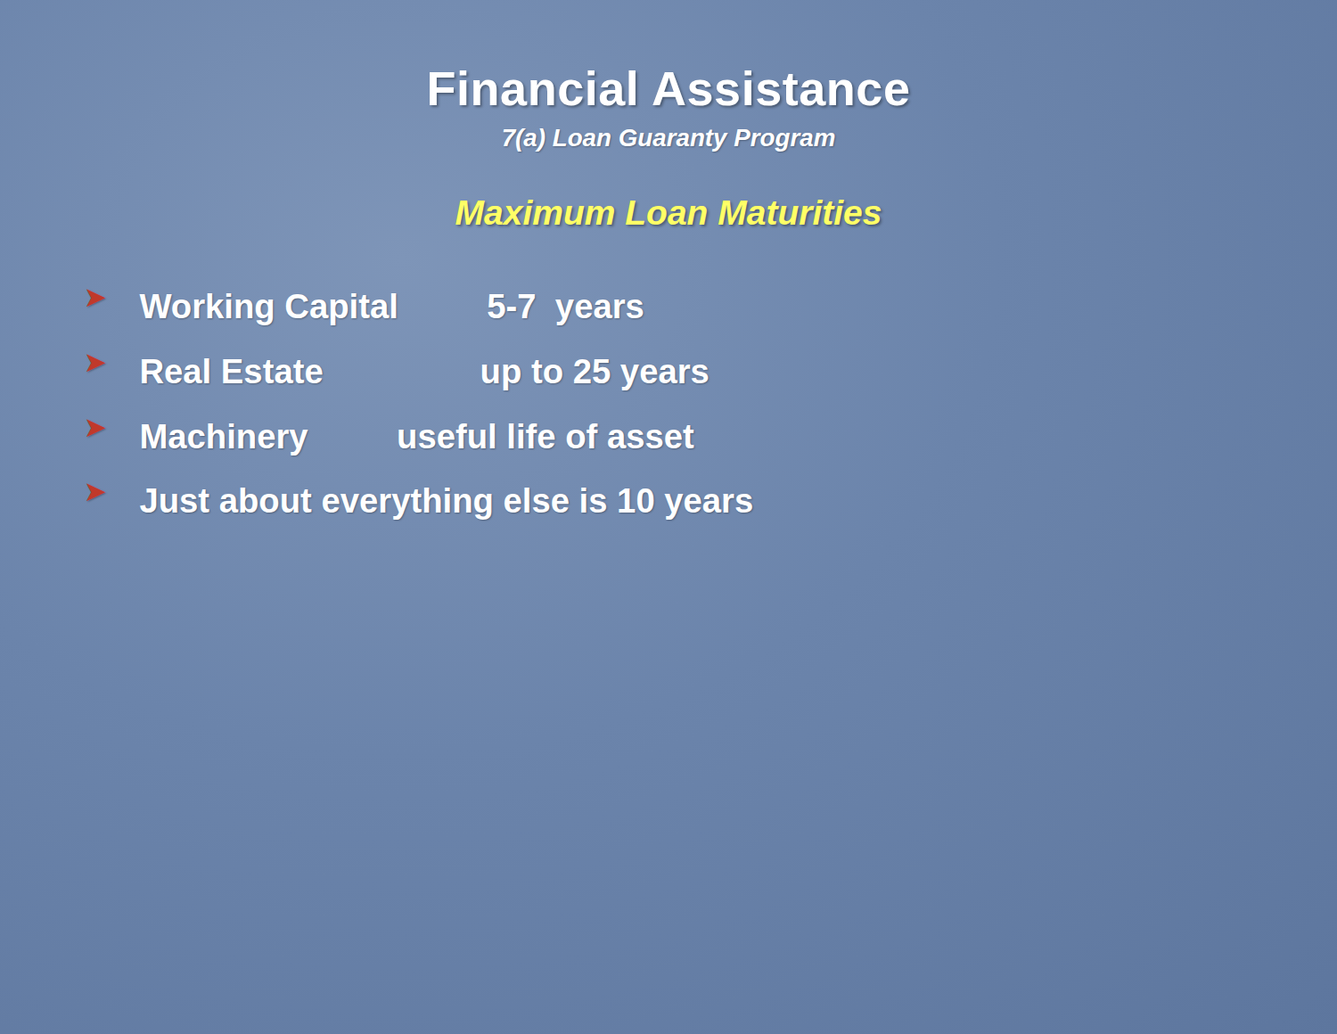Financial Assistance
7(a) Loan Guaranty Program
Maximum Loan Maturities
Working Capital 5-7 years
Real Estate up to 25 years
Machinery useful life of asset
Just about everything else is 10 years